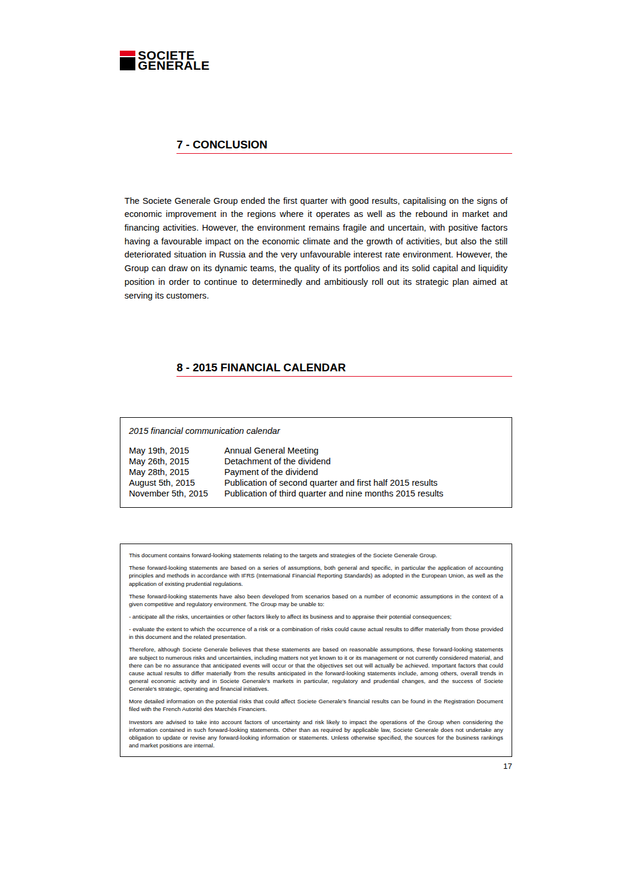SOCIETE
GENERALE
7 - CONCLUSION
The Societe Generale Group ended the first quarter with good results, capitalising on the signs of economic improvement in the regions where it operates as well as the rebound in market and financing activities. However, the environment remains fragile and uncertain, with positive factors having a favourable impact on the economic climate and the growth of activities, but also the still deteriorated situation in Russia and the very unfavourable interest rate environment. However, the Group can draw on its dynamic teams, the quality of its portfolios and its solid capital and liquidity position in order to continue to determinedly and ambitiously roll out its strategic plan aimed at serving its customers.
8 - 2015 FINANCIAL CALENDAR
2015 financial communication calendar
| May 19th, 2015 | Annual General Meeting |
| May 26th, 2015 | Detachment of the dividend |
| May 28th, 2015 | Payment of the dividend |
| August 5th, 2015 | Publication of second quarter and first half 2015 results |
| November 5th, 2015 | Publication of third quarter and nine months 2015 results |
This document contains forward-looking statements relating to the targets and strategies of the Societe Generale Group.
These forward-looking statements are based on a series of assumptions, both general and specific, in particular the application of accounting principles and methods in accordance with IFRS (International Financial Reporting Standards) as adopted in the European Union, as well as the application of existing prudential regulations.
These forward-looking statements have also been developed from scenarios based on a number of economic assumptions in the context of a given competitive and regulatory environment. The Group may be unable to:
- anticipate all the risks, uncertainties or other factors likely to affect its business and to appraise their potential consequences;
- evaluate the extent to which the occurrence of a risk or a combination of risks could cause actual results to differ materially from those provided in this document and the related presentation.
Therefore, although Societe Generale believes that these statements are based on reasonable assumptions, these forward-looking statements are subject to numerous risks and uncertainties, including matters not yet known to it or its management or not currently considered material, and there can be no assurance that anticipated events will occur or that the objectives set out will actually be achieved. Important factors that could cause actual results to differ materially from the results anticipated in the forward-looking statements include, among others, overall trends in general economic activity and in Societe Generale's markets in particular, regulatory and prudential changes, and the success of Societe Generale's strategic, operating and financial initiatives.
More detailed information on the potential risks that could affect Societe Generale's financial results can be found in the Registration Document filed with the French Autorité des Marchés Financiers.
Investors are advised to take into account factors of uncertainty and risk likely to impact the operations of the Group when considering the information contained in such forward-looking statements. Other than as required by applicable law, Societe Generale does not undertake any obligation to update or revise any forward-looking information or statements. Unless otherwise specified, the sources for the business rankings and market positions are internal.
17